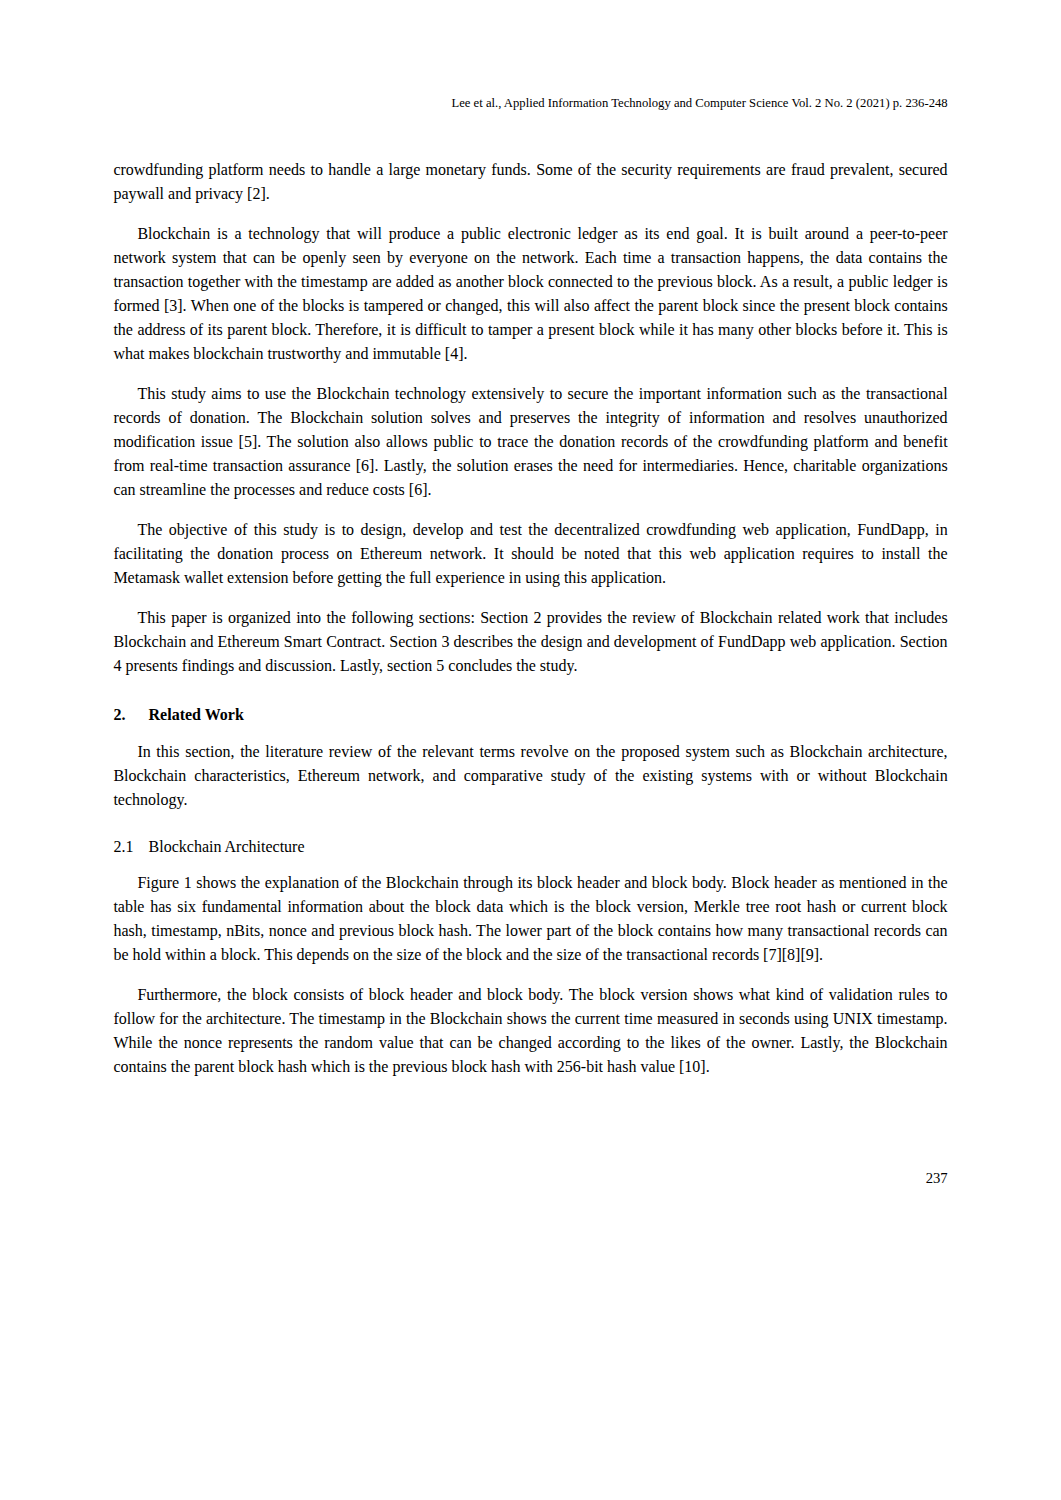Lee et al., Applied Information Technology and Computer Science Vol. 2 No. 2 (2021) p. 236-248
crowdfunding platform needs to handle a large monetary funds. Some of the security requirements are fraud prevalent, secured paywall and privacy [2].
Blockchain is a technology that will produce a public electronic ledger as its end goal. It is built around a peer-to-peer network system that can be openly seen by everyone on the network. Each time a transaction happens, the data contains the transaction together with the timestamp are added as another block connected to the previous block. As a result, a public ledger is formed [3]. When one of the blocks is tampered or changed, this will also affect the parent block since the present block contains the address of its parent block. Therefore, it is difficult to tamper a present block while it has many other blocks before it. This is what makes blockchain trustworthy and immutable [4].
This study aims to use the Blockchain technology extensively to secure the important information such as the transactional records of donation. The Blockchain solution solves and preserves the integrity of information and resolves unauthorized modification issue [5]. The solution also allows public to trace the donation records of the crowdfunding platform and benefit from real-time transaction assurance [6]. Lastly, the solution erases the need for intermediaries. Hence, charitable organizations can streamline the processes and reduce costs [6].
The objective of this study is to design, develop and test the decentralized crowdfunding web application, FundDapp, in facilitating the donation process on Ethereum network. It should be noted that this web application requires to install the Metamask wallet extension before getting the full experience in using this application.
This paper is organized into the following sections: Section 2 provides the review of Blockchain related work that includes Blockchain and Ethereum Smart Contract. Section 3 describes the design and development of FundDapp web application. Section 4 presents findings and discussion. Lastly, section 5 concludes the study.
2. Related Work
In this section, the literature review of the relevant terms revolve on the proposed system such as Blockchain architecture, Blockchain characteristics, Ethereum network, and comparative study of the existing systems with or without Blockchain technology.
2.1 Blockchain Architecture
Figure 1 shows the explanation of the Blockchain through its block header and block body. Block header as mentioned in the table has six fundamental information about the block data which is the block version, Merkle tree root hash or current block hash, timestamp, nBits, nonce and previous block hash. The lower part of the block contains how many transactional records can be hold within a block. This depends on the size of the block and the size of the transactional records [7][8][9].
Furthermore, the block consists of block header and block body. The block version shows what kind of validation rules to follow for the architecture. The timestamp in the Blockchain shows the current time measured in seconds using UNIX timestamp. While the nonce represents the random value that can be changed according to the likes of the owner. Lastly, the Blockchain contains the parent block hash which is the previous block hash with 256-bit hash value [10].
237